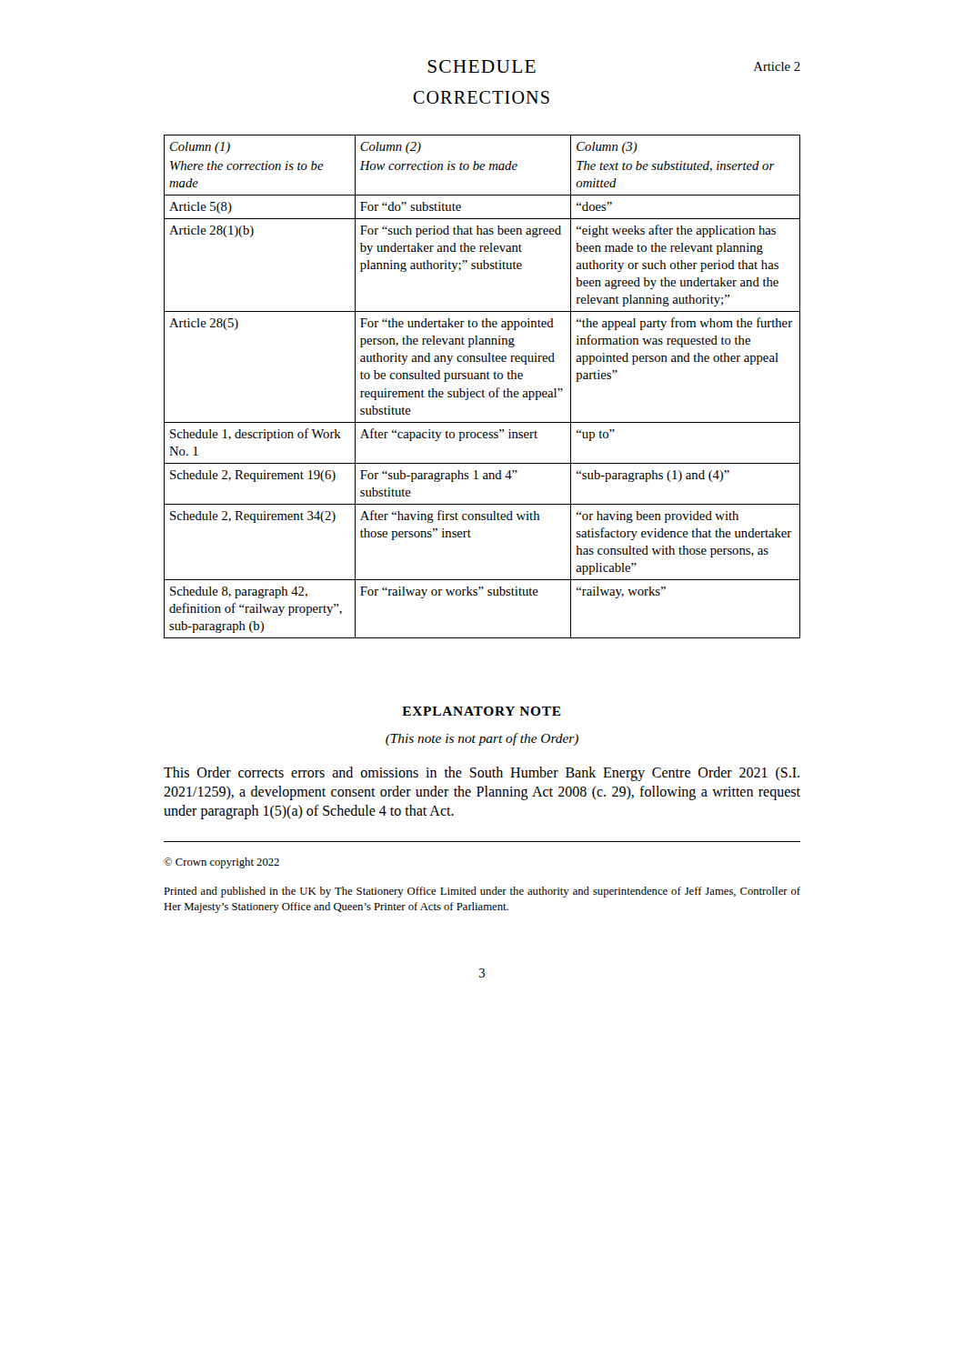Article 2
SCHEDULE
CORRECTIONS
| Column (1) Where the correction is to be made | Column (2) How correction is to be made | Column (3) The text to be substituted, inserted or omitted |
| --- | --- | --- |
| Article 5(8) | For “do” substitute | “does” |
| Article 28(1)(b) | For “such period that has been agreed by undertaker and the relevant planning authority;” substitute | “eight weeks after the application has been made to the relevant planning authority or such other period that has been agreed by the undertaker and the relevant planning authority;” |
| Article 28(5) | For “the undertaker to the appointed person, the relevant planning authority and any consultee required to be consulted pursuant to the requirement the subject of the appeal” substitute | “the appeal party from whom the further information was requested to the appointed person and the other appeal parties” |
| Schedule 1, description of Work No. 1 | After “capacity to process” insert | “up to” |
| Schedule 2, Requirement 19(6) | For “sub-paragraphs 1 and 4” substitute | “sub-paragraphs (1) and (4)” |
| Schedule 2, Requirement 34(2) | After “having first consulted with those persons” insert | “or having been provided with satisfactory evidence that the undertaker has consulted with those persons, as applicable” |
| Schedule 8, paragraph 42, definition of “railway property”, sub-paragraph (b) | For “railway or works” substitute | “railway, works” |
EXPLANATORY NOTE
(This note is not part of the Order)
This Order corrects errors and omissions in the South Humber Bank Energy Centre Order 2021 (S.I. 2021/1259), a development consent order under the Planning Act 2008 (c. 29), following a written request under paragraph 1(5)(a) of Schedule 4 to that Act.
© Crown copyright 2022
Printed and published in the UK by The Stationery Office Limited under the authority and superintendence of Jeff James, Controller of Her Majesty’s Stationery Office and Queen’s Printer of Acts of Parliament.
3